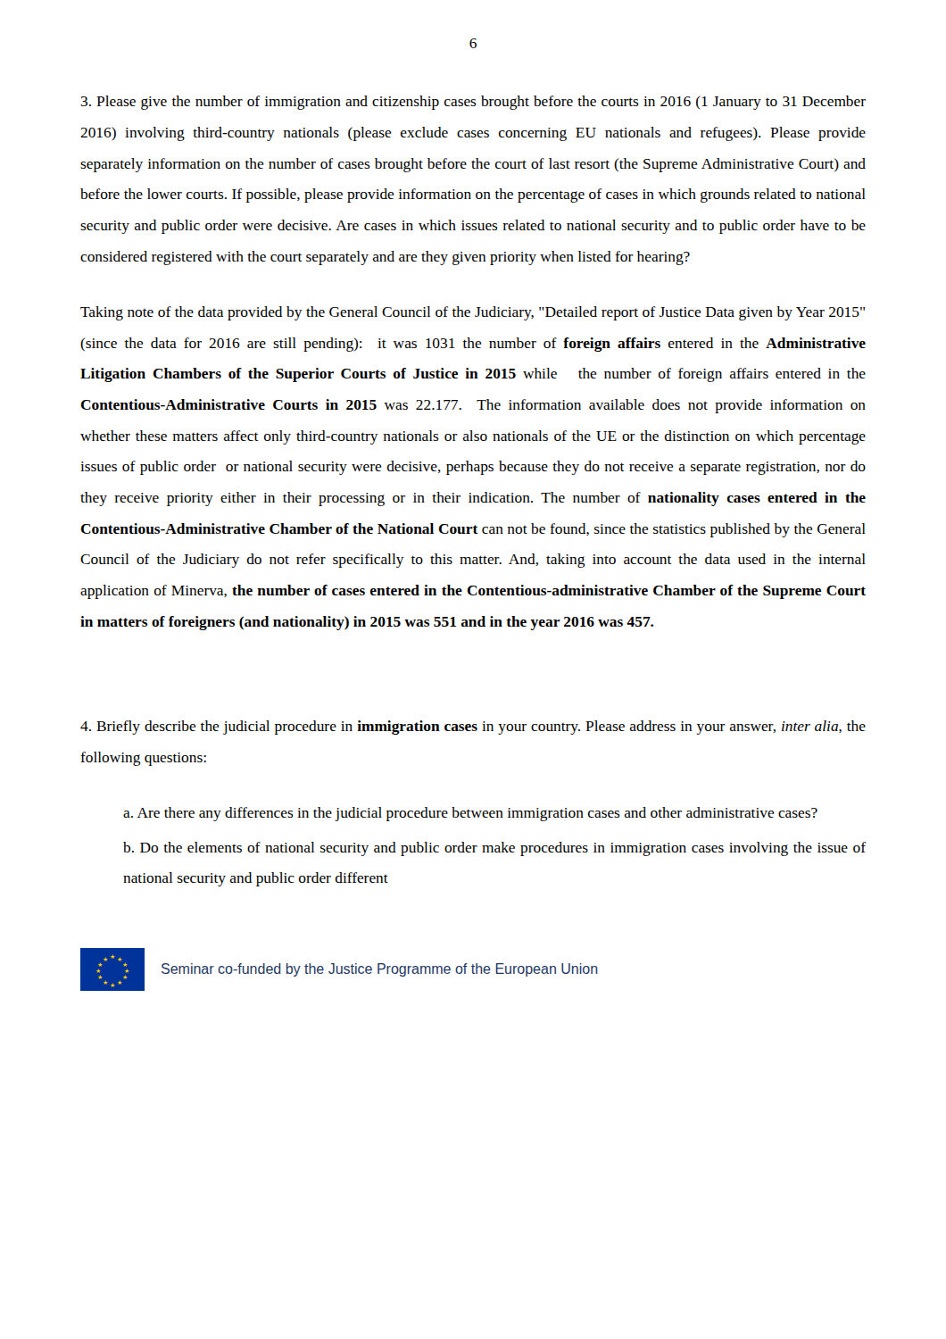6
3. Please give the number of immigration and citizenship cases brought before the courts in 2016 (1 January to 31 December 2016) involving third-country nationals (please exclude cases concerning EU nationals and refugees). Please provide separately information on the number of cases brought before the court of last resort (the Supreme Administrative Court) and before the lower courts. If possible, please provide information on the percentage of cases in which grounds related to national security and public order were decisive. Are cases in which issues related to national security and to public order have to be considered registered with the court separately and are they given priority when listed for hearing?
Taking note of the data provided by the General Council of the Judiciary, "Detailed report of Justice Data given by Year 2015" (since the data for 2016 are still pending): it was 1031 the number of foreign affairs entered in the Administrative Litigation Chambers of the Superior Courts of Justice in 2015 while the number of foreign affairs entered in the Contentious-Administrative Courts in 2015 was 22.177. The information available does not provide information on whether these matters affect only third-country nationals or also nationals of the UE or the distinction on which percentage issues of public order or national security were decisive, perhaps because they do not receive a separate registration, nor do they receive priority either in their processing or in their indication. The number of nationality cases entered in the Contentious-Administrative Chamber of the National Court can not be found, since the statistics published by the General Council of the Judiciary do not refer specifically to this matter. And, taking into account the data used in the internal application of Minerva, the number of cases entered in the Contentious-administrative Chamber of the Supreme Court in matters of foreigners (and nationality) in 2015 was 551 and in the year 2016 was 457.
4. Briefly describe the judicial procedure in immigration cases in your country. Please address in your answer, inter alia, the following questions:
a. Are there any differences in the judicial procedure between immigration cases and other administrative cases?
b. Do the elements of national security and public order make procedures in immigration cases involving the issue of national security and public order different
★ ★ ★ ★ ★ ★ ★ ★ ★ ★ ★ ★
Seminar co-funded by the Justice Programme of the European Union